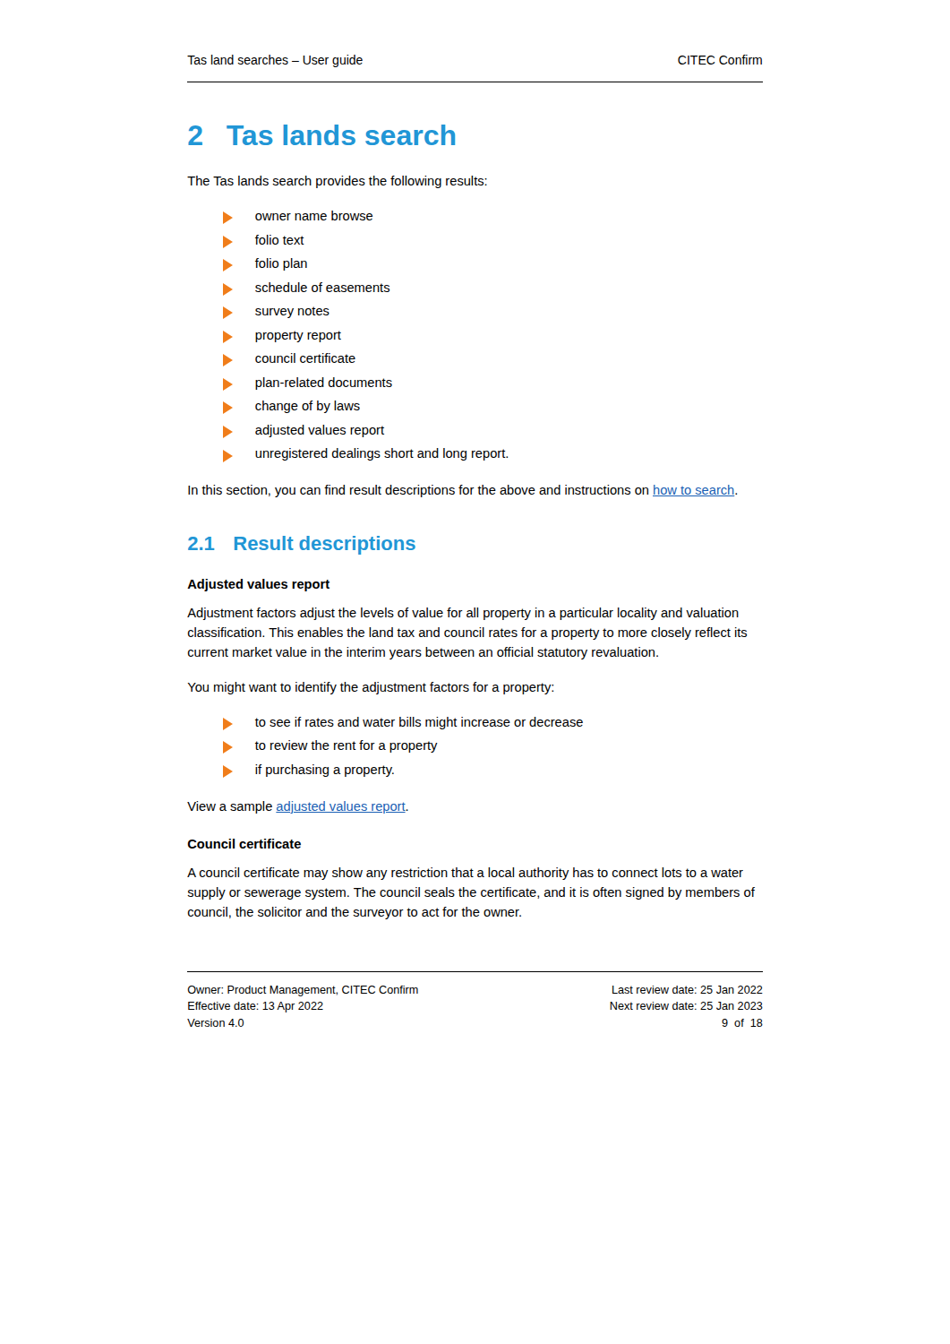Tas land searches – User guide
CITEC Confirm
2 Tas lands search
The Tas lands search provides the following results:
owner name browse
folio text
folio plan
schedule of easements
survey notes
property report
council certificate
plan-related documents
change of by laws
adjusted values report
unregistered dealings short and long report.
In this section, you can find result descriptions for the above and instructions on how to search.
2.1 Result descriptions
Adjusted values report
Adjustment factors adjust the levels of value for all property in a particular locality and valuation classification. This enables the land tax and council rates for a property to more closely reflect its current market value in the interim years between an official statutory revaluation.
You might want to identify the adjustment factors for a property:
to see if rates and water bills might increase or decrease
to review the rent for a property
if purchasing a property.
View a sample adjusted values report.
Council certificate
A council certificate may show any restriction that a local authority has to connect lots to a water supply or sewerage system. The council seals the certificate, and it is often signed by members of council, the solicitor and the surveyor to act for the owner.
Owner: Product Management, CITEC Confirm
Effective date: 13 Apr 2022
Version 4.0
Last review date: 25 Jan 2022
Next review date: 25 Jan 2023
9 of 18